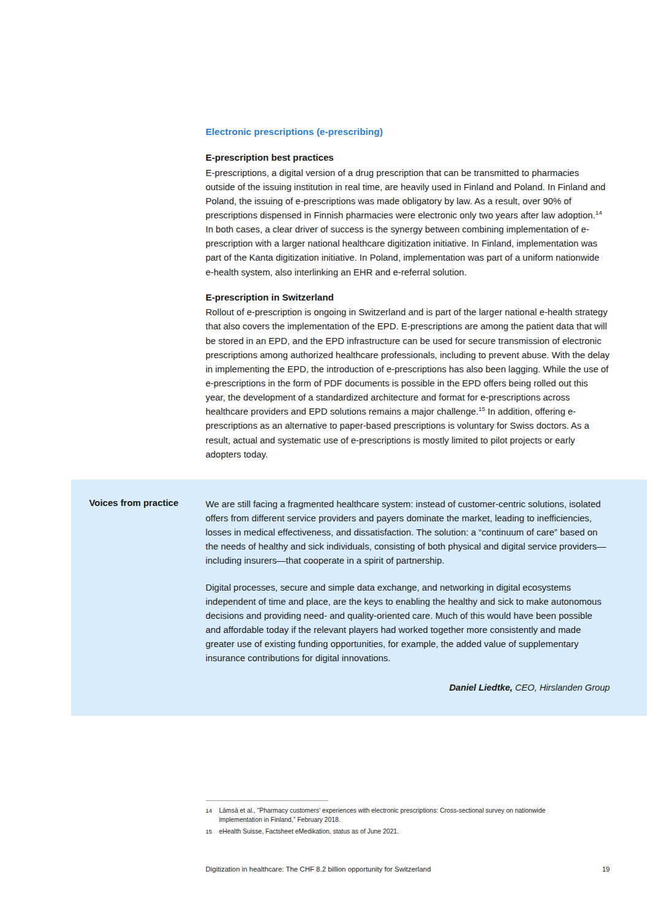Electronic prescriptions (e-prescribing)
E-prescription best practices
E-prescriptions, a digital version of a drug prescription that can be transmitted to pharmacies outside of the issuing institution in real time, are heavily used in Finland and Poland. In Finland and Poland, the issuing of e-prescriptions was made obligatory by law. As a result, over 90% of prescriptions dispensed in Finnish pharmacies were electronic only two years after law adoption.14 In both cases, a clear driver of success is the synergy between combining implementation of e-prescription with a larger national healthcare digitization initiative. In Finland, implementation was part of the Kanta digitization initiative. In Poland, implementation was part of a uniform nationwide e-health system, also interlinking an EHR and e-referral solution.
E-prescription in Switzerland
Rollout of e-prescription is ongoing in Switzerland and is part of the larger national e-health strategy that also covers the implementation of the EPD. E-prescriptions are among the patient data that will be stored in an EPD, and the EPD infrastructure can be used for secure transmission of electronic prescriptions among authorized healthcare professionals, including to prevent abuse. With the delay in implementing the EPD, the introduction of e-prescriptions has also been lagging. While the use of e-prescriptions in the form of PDF documents is possible in the EPD offers being rolled out this year, the development of a standardized architecture and format for e-prescriptions across healthcare providers and EPD solutions remains a major challenge.15 In addition, offering e-prescriptions as an alternative to paper-based prescriptions is voluntary for Swiss doctors. As a result, actual and systematic use of e-prescriptions is mostly limited to pilot projects or early adopters today.
Voices from practice
We are still facing a fragmented healthcare system: instead of customer-centric solutions, isolated offers from different service providers and payers dominate the market, leading to inefficiencies, losses in medical effectiveness, and dissatisfaction. The solution: a “continuum of care” based on the needs of healthy and sick individuals, consisting of both physical and digital service providers—including insurers—that cooperate in a spirit of partnership.
Digital processes, secure and simple data exchange, and networking in digital ecosystems independent of time and place, are the keys to enabling the healthy and sick to make auto­nomous decisions and providing need- and quality-oriented care. Much of this would have been possible and affordable today if the relevant players had worked together more con­sistently and made greater use of existing funding opportunities, for example, the added value of supplementary insurance contributions for digital innovations.
Daniel Liedtke, CEO, Hirslanden Group
14
Lämsä et al., “Pharmacy customers' experiences with electronic prescriptions: Cross-sectional survey on nationwideimplementation in Finland,” February 2018.
15
eHealth Suisse, Factsheet eMedikation, status as of June 2021.
Digitization in healthcare: The CHF 8.2 billion opportunity for Switzerland 19